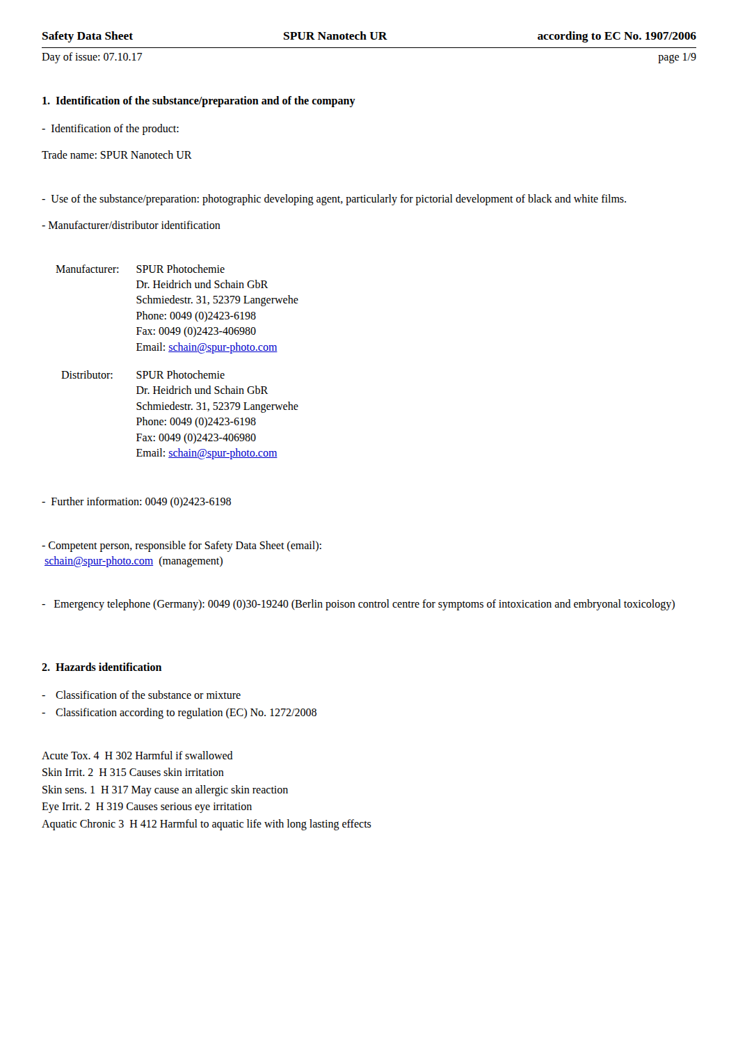Safety Data Sheet SPUR Nanotech UR according to EC No. 1907/2006
Day of issue: 07.10.17 page 1/9
1. Identification of the substance/preparation and of the company
- Identification of the product:
Trade name: SPUR Nanotech UR
- Use of the substance/preparation: photographic developing agent, particularly for pictorial development of black and white films.
- Manufacturer/distributor identification
| Manufacturer: | SPUR Photochemie Dr. Heidrich und Schain GbR Schmiedestr. 31, 52379 Langerwehe Phone: 0049 (0)2423-6198 Fax: 0049 (0)2423-406980 Email: schain@spur-photo.com |
| Distributor: | SPUR Photochemie Dr. Heidrich und Schain GbR Schmiedestr. 31, 52379 Langerwehe Phone: 0049 (0)2423-6198 Fax: 0049 (0)2423-406980 Email: schain@spur-photo.com |
- Further information: 0049 (0)2423-6198
- Competent person, responsible for Safety Data Sheet (email):
schain@spur-photo.com (management)
- Emergency telephone (Germany): 0049 (0)30-19240 (Berlin poison control centre for symptoms of intoxication and embryonal toxicology)
2. Hazards identification
Classification of the substance or mixture
Classification according to regulation (EC) No. 1272/2008
Acute Tox. 4 H 302 Harmful if swallowed
Skin Irrit. 2 H 315 Causes skin irritation
Skin sens. 1 H 317 May cause an allergic skin reaction
Eye Irrit. 2 H 319 Causes serious eye irritation
Aquatic Chronic 3 H 412 Harmful to aquatic life with long lasting effects